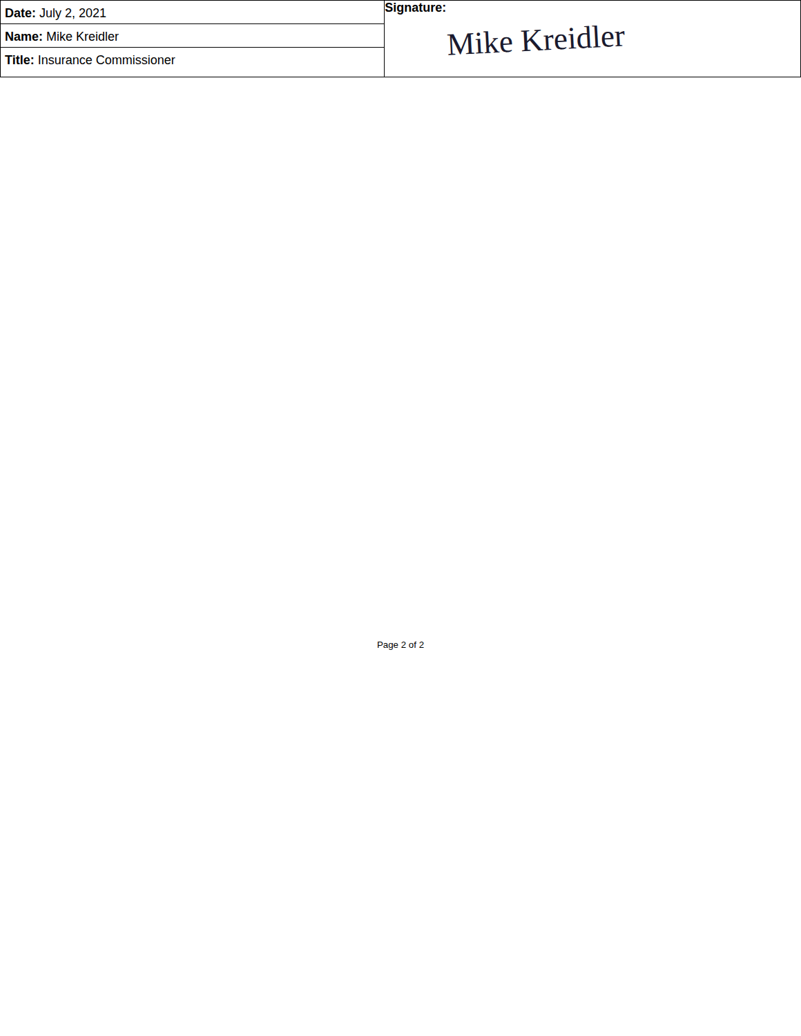| Date: July 2, 2021 Name: Mike Kreidler Title: Insurance Commissioner | Signature: Mike Kreidler |
Page 2 of 2